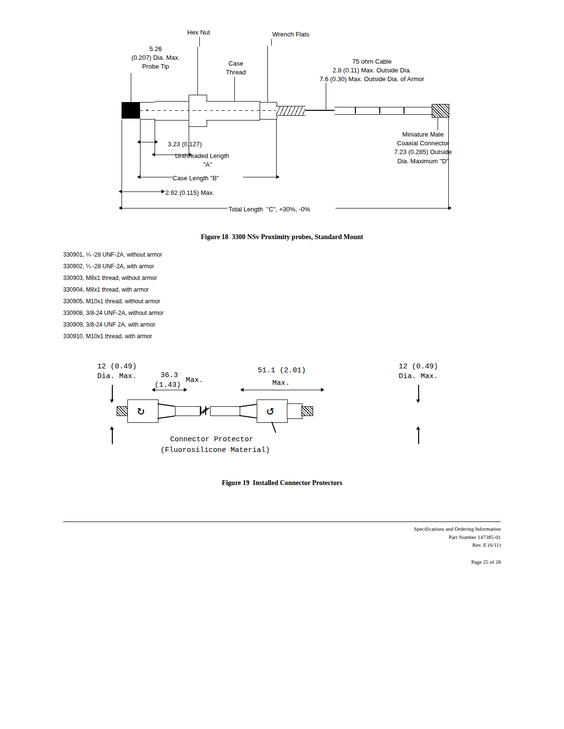Hex Nut
Wrench Flats
5.26
(0.207) Dia. Max.
Probe Tip
Case
Thread
75 ohm Cable
2.8 (0.11) Max. Outside Dia.
7.6 (0.30) Max. Outside Dia. of Armor
Miniature Male
Coaxial Connector
7.23 (0.285) Outside
Dia. Maximum "D"
3.23 (0.127)
Unthreaded Length
"A"
Case Length "B"
2.92 (0.115) Max.
Total Length "C", +30%, -0%
Figure 18 3300 NSv Proximity probes, Standard Mount
330901, ¼ -28 UNF-2A, without armor
330902, ¼ -28 UNF-2A, with armor
330903, M8x1 thread, without armor
330904, M8x1 thread, with armor
330905, M10x1 thread, without armor
330908, 3/8-24 UNF-2A, without armor
330909, 3/8-24 UNF 2A, with armor
330910, M10x1 thread, with armor
12 (0.49)
Dia. Max.
36.3
(1.43)
Max.
51.1 (2.01)
Max.
12 (0.49)
Dia. Max.
↻
↺
Connector Protector
(Fluorosilicone Material)
Figure 19 Installed Connector Protectors
Specifications and Ordering Information
Part Number 147385-01
Rev. E (6/11)
Page 25 of 28